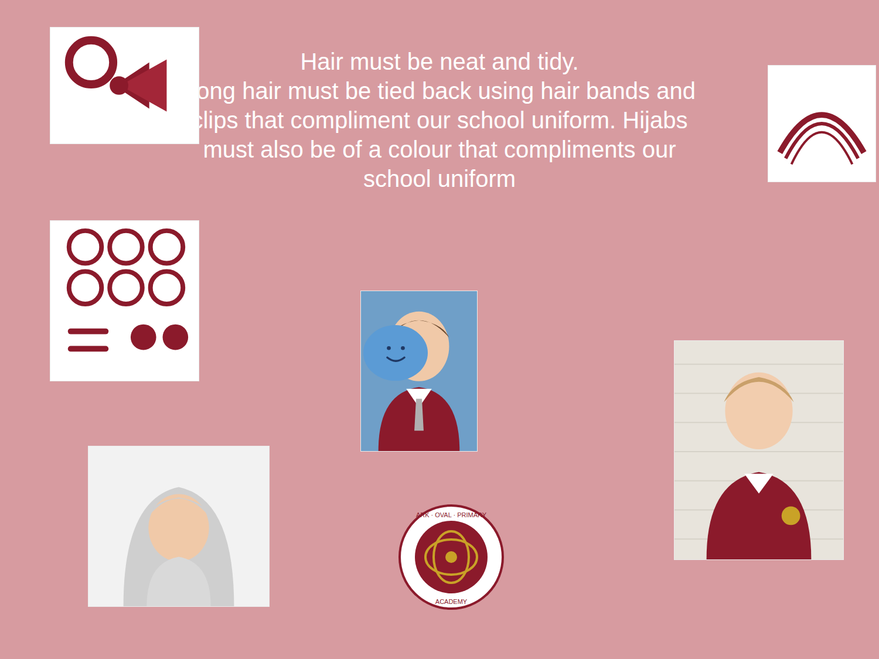Hair must be neat and tidy.
Long hair must be tied back using hair bands and clips that compliment our school uniform. Hijabs must also be of a colour that compliments our school uniform